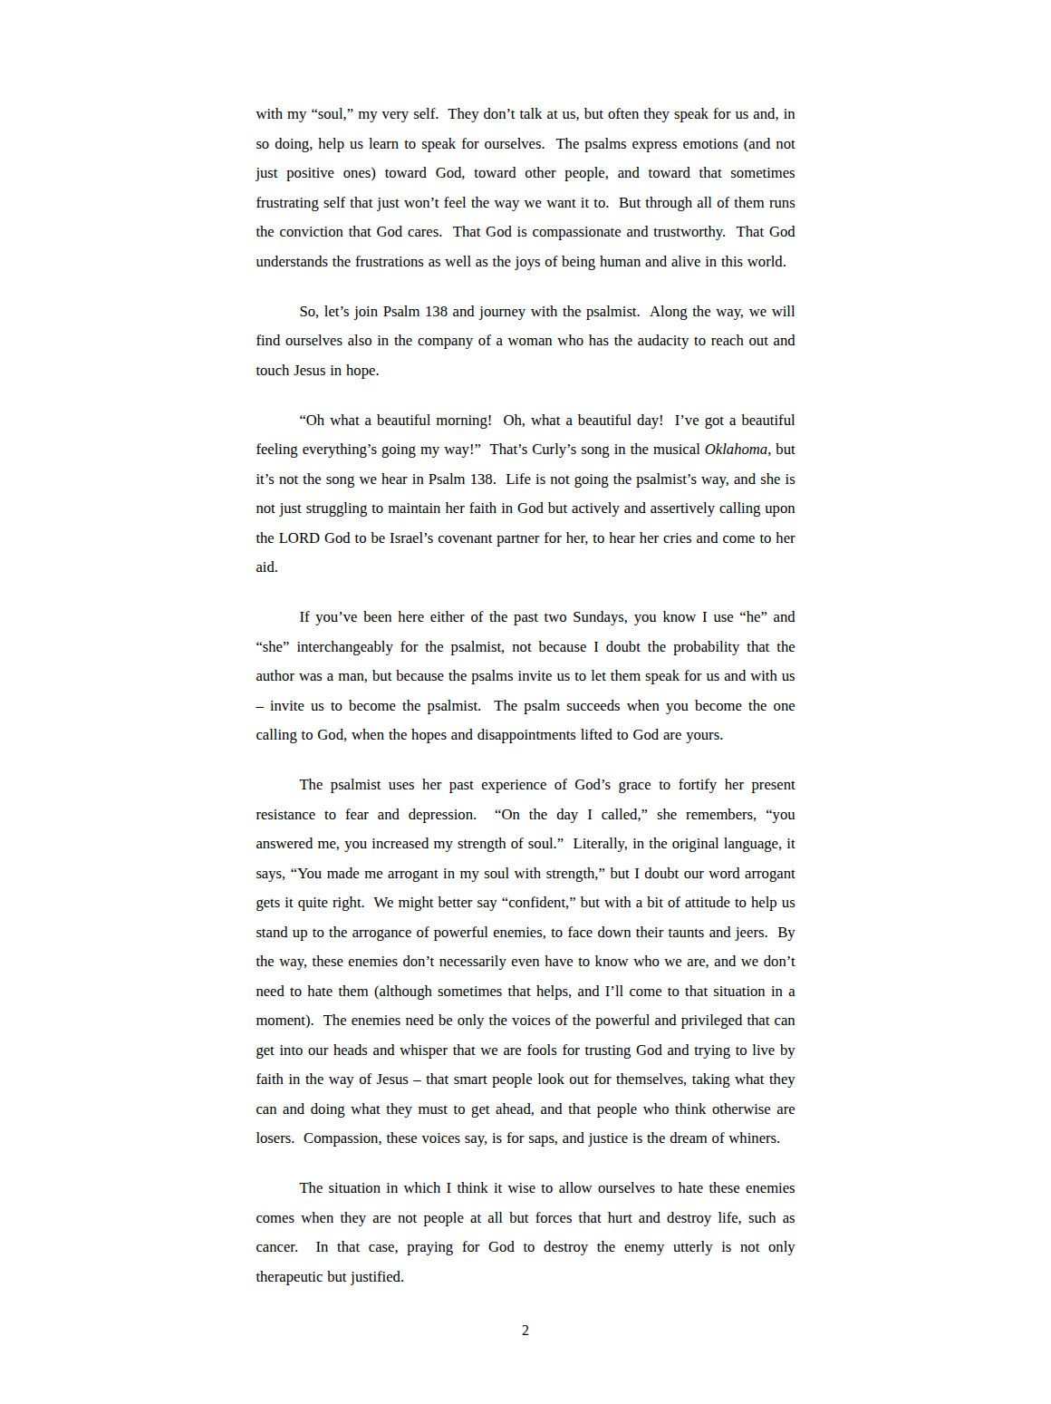with my “soul,” my very self. They don’t talk at us, but often they speak for us and, in so doing, help us learn to speak for ourselves. The psalms express emotions (and not just positive ones) toward God, toward other people, and toward that sometimes frustrating self that just won’t feel the way we want it to. But through all of them runs the conviction that God cares. That God is compassionate and trustworthy. That God understands the frustrations as well as the joys of being human and alive in this world.
So, let’s join Psalm 138 and journey with the psalmist. Along the way, we will find ourselves also in the company of a woman who has the audacity to reach out and touch Jesus in hope.
“Oh what a beautiful morning! Oh, what a beautiful day! I’ve got a beautiful feeling everything’s going my way!” That’s Curly’s song in the musical Oklahoma, but it’s not the song we hear in Psalm 138. Life is not going the psalmist’s way, and she is not just struggling to maintain her faith in God but actively and assertively calling upon the LORD God to be Israel’s covenant partner for her, to hear her cries and come to her aid.
If you’ve been here either of the past two Sundays, you know I use “he” and “she” interchangeably for the psalmist, not because I doubt the probability that the author was a man, but because the psalms invite us to let them speak for us and with us – invite us to become the psalmist. The psalm succeeds when you become the one calling to God, when the hopes and disappointments lifted to God are yours.
The psalmist uses her past experience of God’s grace to fortify her present resistance to fear and depression. “On the day I called,” she remembers, “you answered me, you increased my strength of soul.” Literally, in the original language, it says, “You made me arrogant in my soul with strength,” but I doubt our word arrogant gets it quite right. We might better say “confident,” but with a bit of attitude to help us stand up to the arrogance of powerful enemies, to face down their taunts and jeers. By the way, these enemies don’t necessarily even have to know who we are, and we don’t need to hate them (although sometimes that helps, and I’ll come to that situation in a moment). The enemies need be only the voices of the powerful and privileged that can get into our heads and whisper that we are fools for trusting God and trying to live by faith in the way of Jesus – that smart people look out for themselves, taking what they can and doing what they must to get ahead, and that people who think otherwise are losers. Compassion, these voices say, is for saps, and justice is the dream of whiners.
The situation in which I think it wise to allow ourselves to hate these enemies comes when they are not people at all but forces that hurt and destroy life, such as cancer. In that case, praying for God to destroy the enemy utterly is not only therapeutic but justified.
2